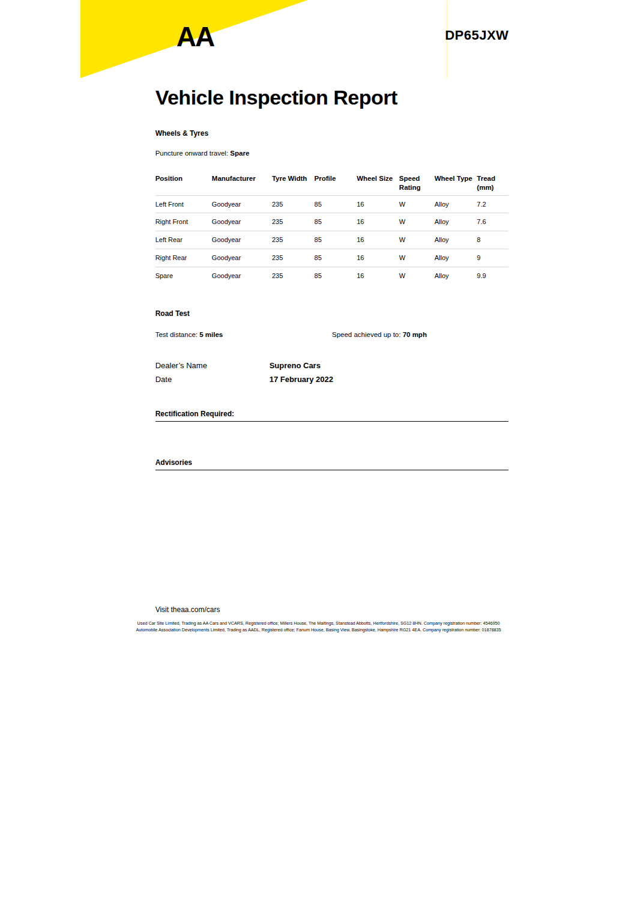AA
DP65JXW
Vehicle Inspection Report
Wheels & Tyres
Puncture onward travel: Spare
| Position | Manufacturer | Tyre Width | Profile | Wheel Size | Speed Rating | Wheel Type | Tread (mm) |
| --- | --- | --- | --- | --- | --- | --- | --- |
| Left Front | Goodyear | 235 | 85 | 16 | W | Alloy | 7.2 |
| Right Front | Goodyear | 235 | 85 | 16 | W | Alloy | 7.6 |
| Left Rear | Goodyear | 235 | 85 | 16 | W | Alloy | 8 |
| Right Rear | Goodyear | 235 | 85 | 16 | W | Alloy | 9 |
| Spare | Goodyear | 235 | 85 | 16 | W | Alloy | 9.9 |
Road Test
Test distance: 5 miles
Speed achieved up to: 70 mph
| Dealer’s Name | Supreno Cars |
| Date | 17 February 2022 |
Rectification Required:
Advisories
Visit theaa.com/cars
Used Car Site Limited, Trading as AA Cars and VCARS, Registered office; Millers House, The Maltings, Stanstead Abbotts, Hertfordshire, SG12 8HN. Company registration number: 4546950
Automobile Association Developments Limited, Trading as AADL, Registered office; Fanum House, Basing View, Basingstoke, Hampshire RG21 4EA. Company registration number: 01878835